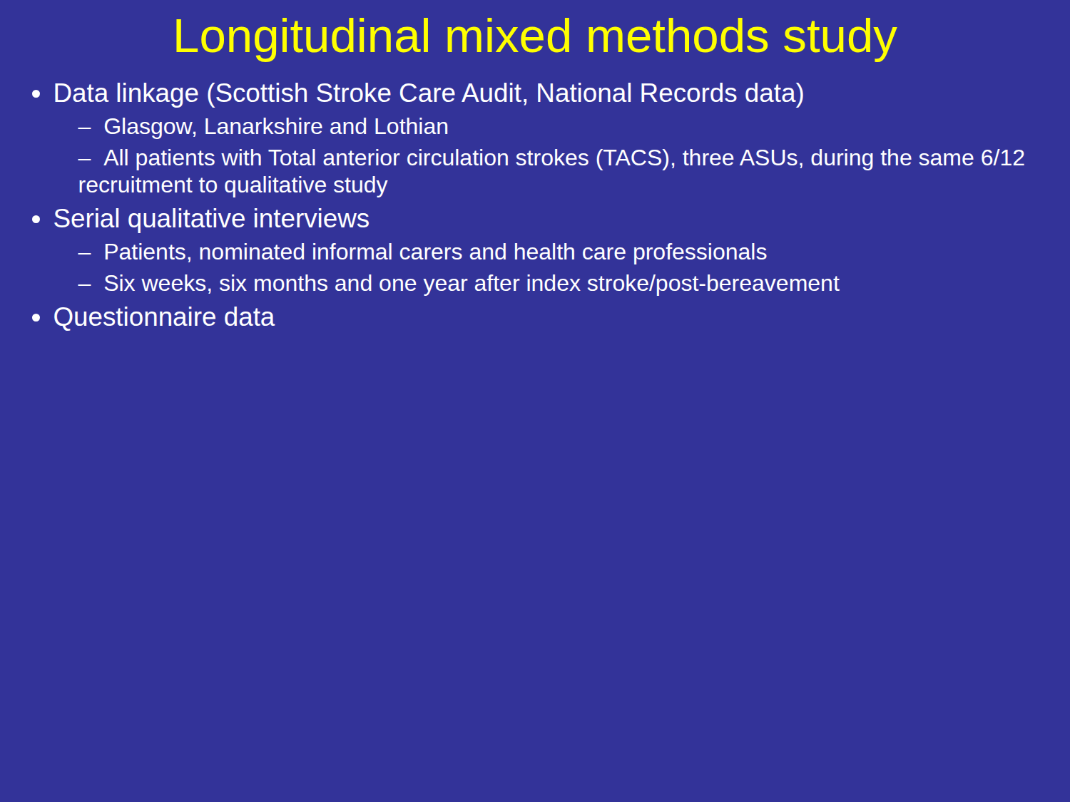Longitudinal mixed methods study
Data linkage (Scottish Stroke Care Audit, National Records data)
Glasgow, Lanarkshire and Lothian
All patients with Total anterior circulation strokes (TACS), three ASUs, during the same 6/12 recruitment to qualitative study
Serial qualitative interviews
Patients, nominated informal carers and health care professionals
Six weeks, six months and one year after index stroke/post-bereavement
Questionnaire data